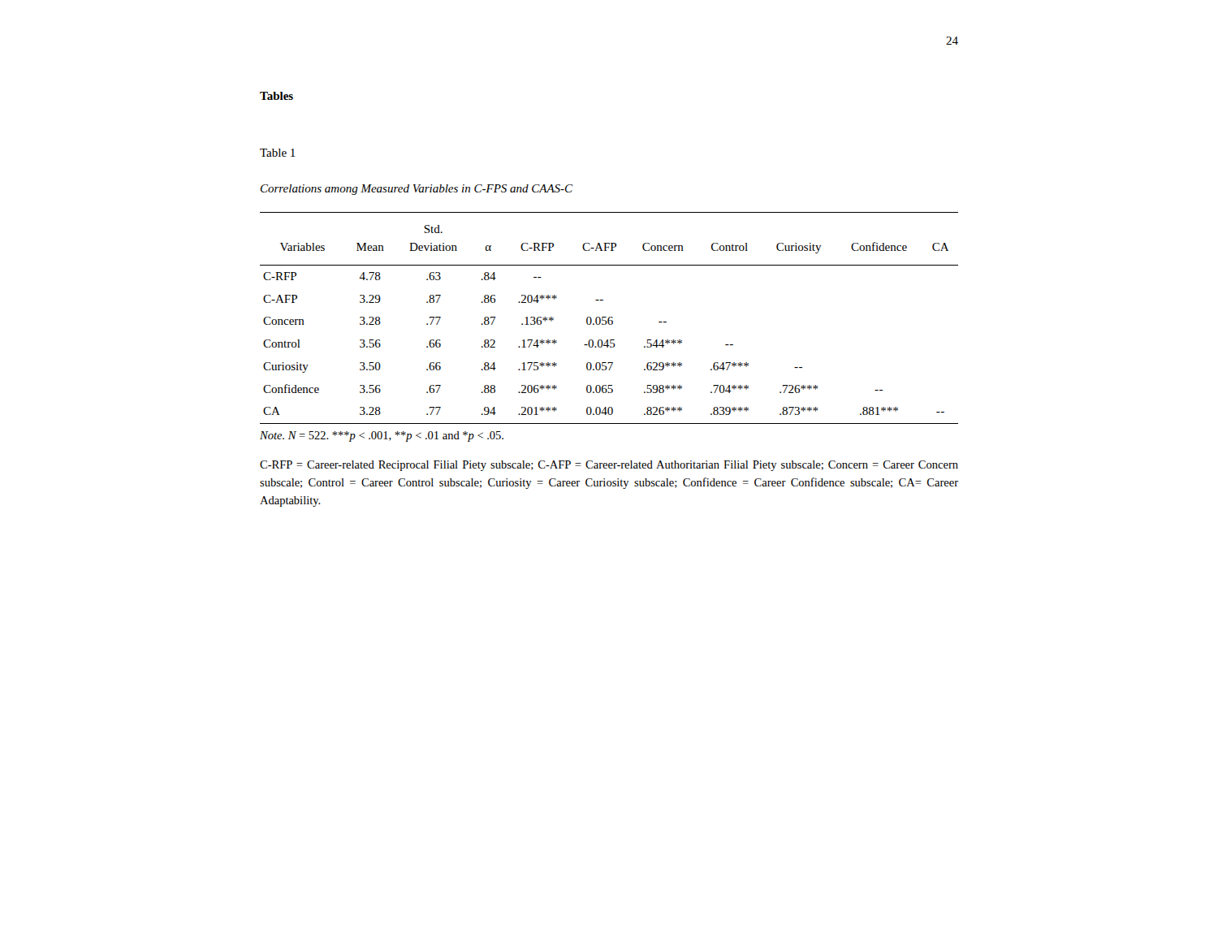24
Tables
Table 1
Correlations among Measured Variables in C-FPS and CAAS-C
| Variables | Mean | Std. Deviation | α | C-RFP | C-AFP | Concern | Control | Curiosity | Confidence | CA |
| --- | --- | --- | --- | --- | --- | --- | --- | --- | --- | --- |
| C-RFP | 4.78 | .63 | .84 | -- | | | | | | |
| C-AFP | 3.29 | .87 | .86 | .204*** | -- | | | | | |
| Concern | 3.28 | .77 | .87 | .136** | 0.056 | -- | | | | |
| Control | 3.56 | .66 | .82 | .174*** | -0.045 | .544*** | -- | | | |
| Curiosity | 3.50 | .66 | .84 | .175*** | 0.057 | .629*** | .647*** | -- | | |
| Confidence | 3.56 | .67 | .88 | .206*** | 0.065 | .598*** | .704*** | .726*** | -- | |
| CA | 3.28 | .77 | .94 | .201*** | 0.040 | .826*** | .839*** | .873*** | .881*** | -- |
Note. N = 522. ***p < .001, **p < .01 and *p < .05.
C-RFP = Career-related Reciprocal Filial Piety subscale; C-AFP = Career-related Authoritarian Filial Piety subscale; Concern = Career Concern subscale; Control = Career Control subscale; Curiosity = Career Curiosity subscale; Confidence = Career Confidence subscale; CA= Career Adaptability.